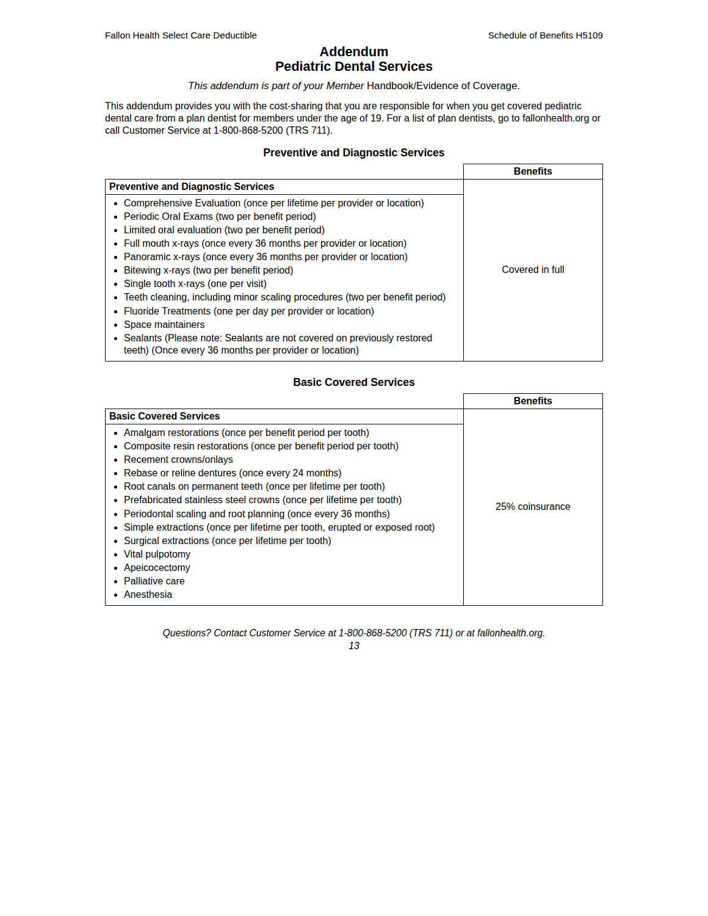Fallon Health Select Care Deductible
Schedule of Benefits H5109
AddendumPediatric Dental Services
This addendum is part of your Member Handbook/Evidence of Coverage.
This addendum provides you with the cost-sharing that you are responsible for when you get covered pediatric dental care from a plan dentist for members under the age of 19. For a list of plan dentists, go to fallonhealth.org or call Customer Service at 1-800-868-5200 (TRS 711).
Preventive and Diagnostic Services
| | Benefits |
| --- | --- |
| Preventive and Diagnostic Services | Covered in full |
| Comprehensive Evaluation (once per lifetime per provider or location) Periodic Oral Exams (two per benefit period) Limited oral evaluation (two per benefit period) Full mouth x-rays (once every 36 months per provider or location) Panoramic x-rays (once every 36 months per provider or location) Bitewing x-rays (two per benefit period) Single tooth x-rays (one per visit) Teeth cleaning, including minor scaling procedures (two per benefit period) Fluoride Treatments (one per day per provider or location) Space maintainers Sealants (Please note: Sealants are not covered on previously restored teeth) (Once every 36 months per provider or location) |
Basic Covered Services
| | Benefits |
| --- | --- |
| Basic Covered Services | 25% coinsurance |
| Amalgam restorations (once per benefit period per tooth) Composite resin restorations (once per benefit period per tooth) Recement crowns/onlays Rebase or reline dentures (once every 24 months) Root canals on permanent teeth (once per lifetime per tooth) Prefabricated stainless steel crowns (once per lifetime per tooth) Periodontal scaling and root planning (once every 36 months) Simple extractions (once per lifetime per tooth, erupted or exposed root) Surgical extractions (once per lifetime per tooth) Vital pulpotomy Apeicocectomy Palliative care Anesthesia |
Questions? Contact Customer Service at 1-800-868-5200 (TRS 711) or at fallonhealth.org.
13